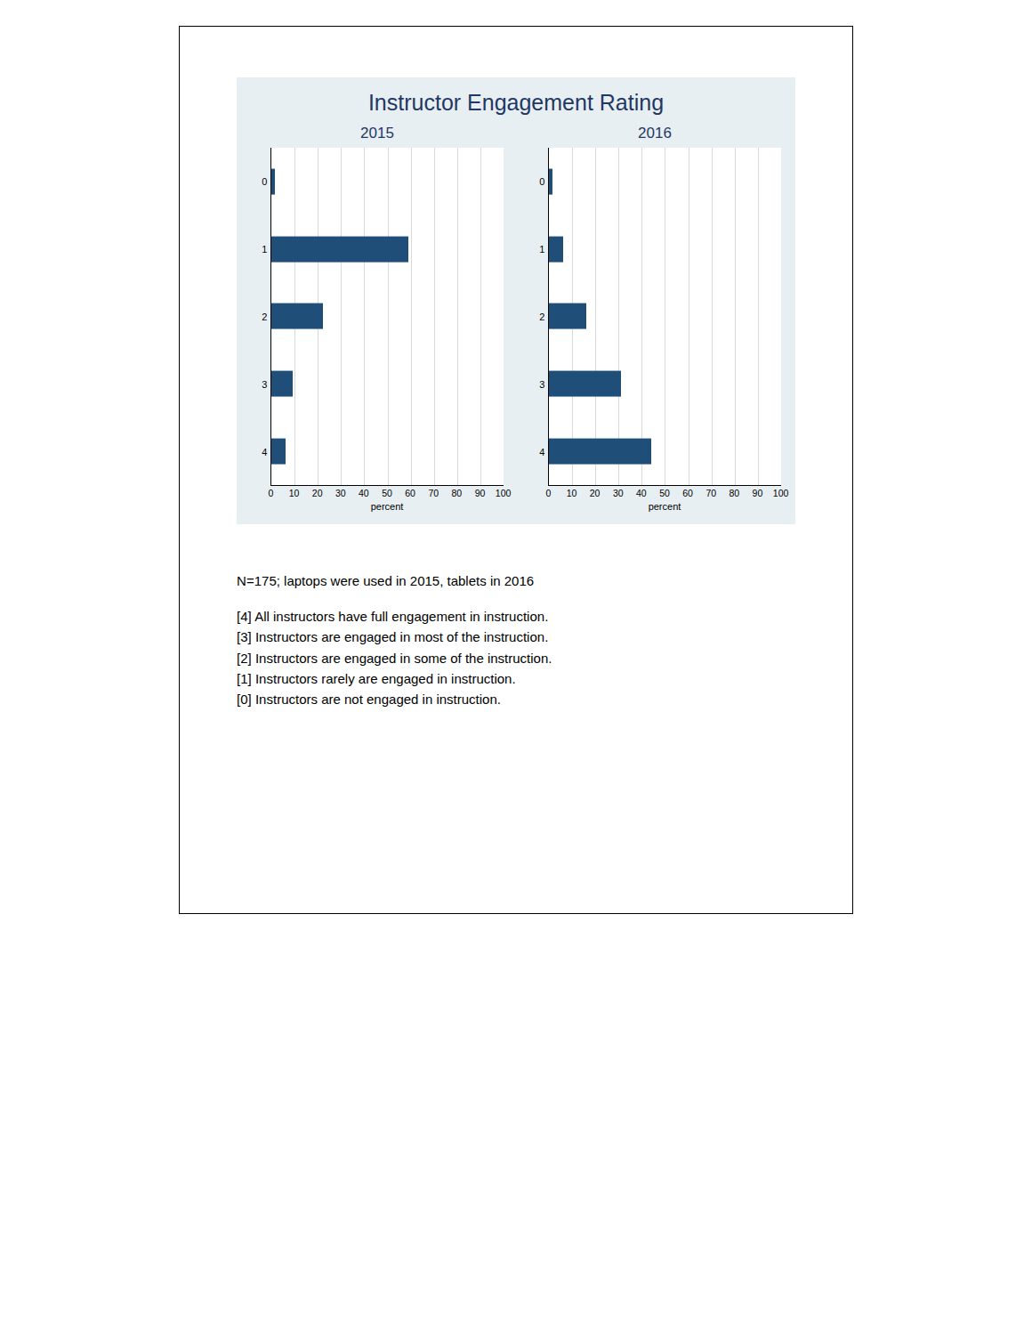Instructor Engagement Rating
2015
0 1 2 3 4
0 10 20 30 40 50 60 70 80 90 100
percent
2016
0 1 2 3 4
0 10 20 30 40 50 60 70 80 90 100
percent
N=175; laptops were used in 2015, tablets in 2016
[4] All instructors have full engagement in instruction.
[3] Instructors are engaged in most of the instruction.
[2] Instructors are engaged in some of the instruction.
[1] Instructors rarely are engaged in instruction.
[0] Instructors are not engaged in instruction.